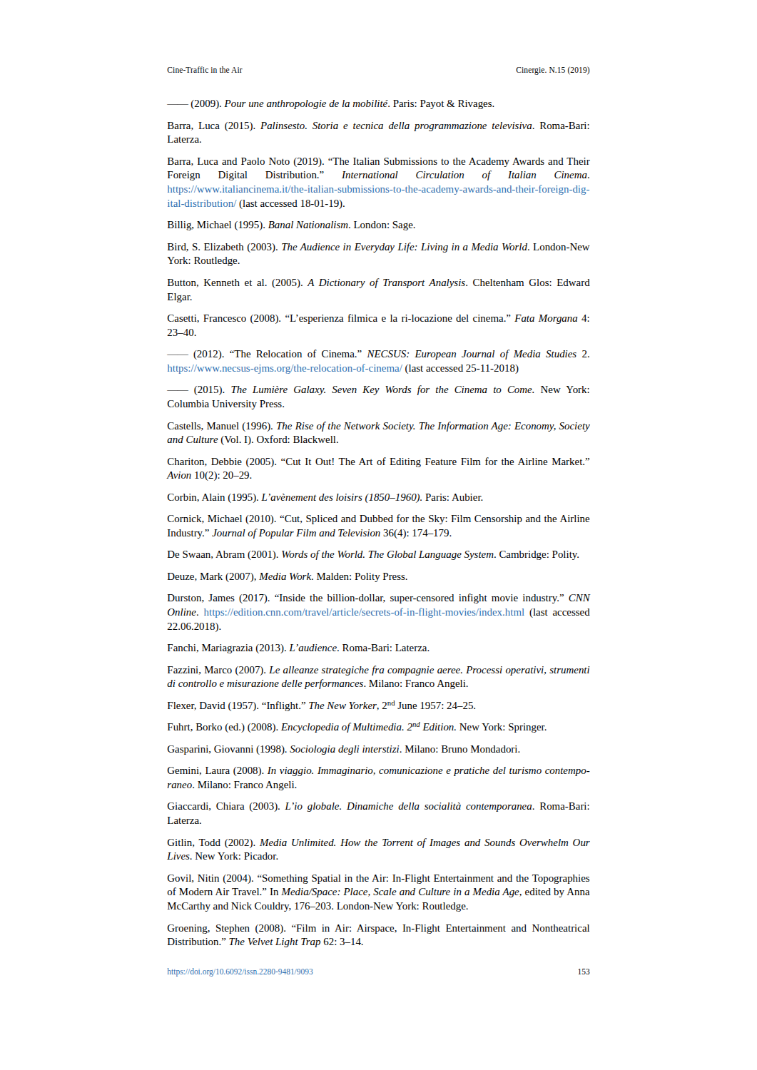Cine-Traffic in the Air Cinergie. N.15 (2019)
—— (2009). Pour une anthropologie de la mobilité. Paris: Payot & Rivages.
Barra, Luca (2015). Palinsesto. Storia e tecnica della programmazione televisiva. Roma-Bari: Laterza.
Barra, Luca and Paolo Noto (2019). “The Italian Submissions to the Academy Awards and Their Foreign Digital Distribution.” International Circulation of Italian Cinema. https://www.italiancinema.it/the-italian-submissions-to-the-academy-awards-and-their-foreign-digital-distribution/ (last accessed 18-01-19).
Billig, Michael (1995). Banal Nationalism. London: Sage.
Bird, S. Elizabeth (2003). The Audience in Everyday Life: Living in a Media World. London-New York: Routledge.
Button, Kenneth et al. (2005). A Dictionary of Transport Analysis. Cheltenham Glos: Edward Elgar.
Casetti, Francesco (2008). “L’esperienza filmica e la ri-locazione del cinema.” Fata Morgana 4: 23–40.
—— (2012). “The Relocation of Cinema.” NECSUS: European Journal of Media Studies 2. https://www.necsus-ejms.org/the-relocation-of-cinema/ (last accessed 25-11-2018)
—— (2015). The Lumière Galaxy. Seven Key Words for the Cinema to Come. New York: Columbia University Press.
Castells, Manuel (1996). The Rise of the Network Society. The Information Age: Economy, Society and Culture (Vol. I). Oxford: Blackwell.
Chariton, Debbie (2005). “Cut It Out! The Art of Editing Feature Film for the Airline Market.” Avion 10(2): 20–29.
Corbin, Alain (1995). L’avènement des loisirs (1850–1960). Paris: Aubier.
Cornick, Michael (2010). “Cut, Spliced and Dubbed for the Sky: Film Censorship and the Airline Industry.” Journal of Popular Film and Television 36(4): 174–179.
De Swaan, Abram (2001). Words of the World. The Global Language System. Cambridge: Polity.
Deuze, Mark (2007), Media Work. Malden: Polity Press.
Durston, James (2017). “Inside the billion-dollar, super-censored infight movie industry.” CNN Online. https://edition.cnn.com/travel/article/secrets-of-in-flight-movies/index.html (last accessed 22.06.2018).
Fanchi, Mariagrazia (2013). L’audience. Roma-Bari: Laterza.
Fazzini, Marco (2007). Le alleanze strategiche fra compagnie aeree. Processi operativi, strumenti di controllo e misurazione delle performances. Milano: Franco Angeli.
Flexer, David (1957). “Inflight.” The New Yorker, 2nd June 1957: 24–25.
Fuhrt, Borko (ed.) (2008). Encyclopedia of Multimedia. 2nd Edition. New York: Springer.
Gasparini, Giovanni (1998). Sociologia degli interstizi. Milano: Bruno Mondadori.
Gemini, Laura (2008). In viaggio. Immaginario, comunicazione e pratiche del turismo contemporaneo. Milano: Franco Angeli.
Giaccardi, Chiara (2003). L’io globale. Dinamiche della socialità contemporanea. Roma-Bari: Laterza.
Gitlin, Todd (2002). Media Unlimited. How the Torrent of Images and Sounds Overwhelm Our Lives. New York: Picador.
Govil, Nitin (2004). “Something Spatial in the Air: In-Flight Entertainment and the Topographies of Modern Air Travel.” In Media/Space: Place, Scale and Culture in a Media Age, edited by Anna McCarthy and Nick Couldry, 176–203. London-New York: Routledge.
Groening, Stephen (2008). “Film in Air: Airspace, In-Flight Entertainment and Nontheatrical Distribution.” The Velvet Light Trap 62: 3–14.
https://doi.org/10.6092/issn.2280-9481/9093 153